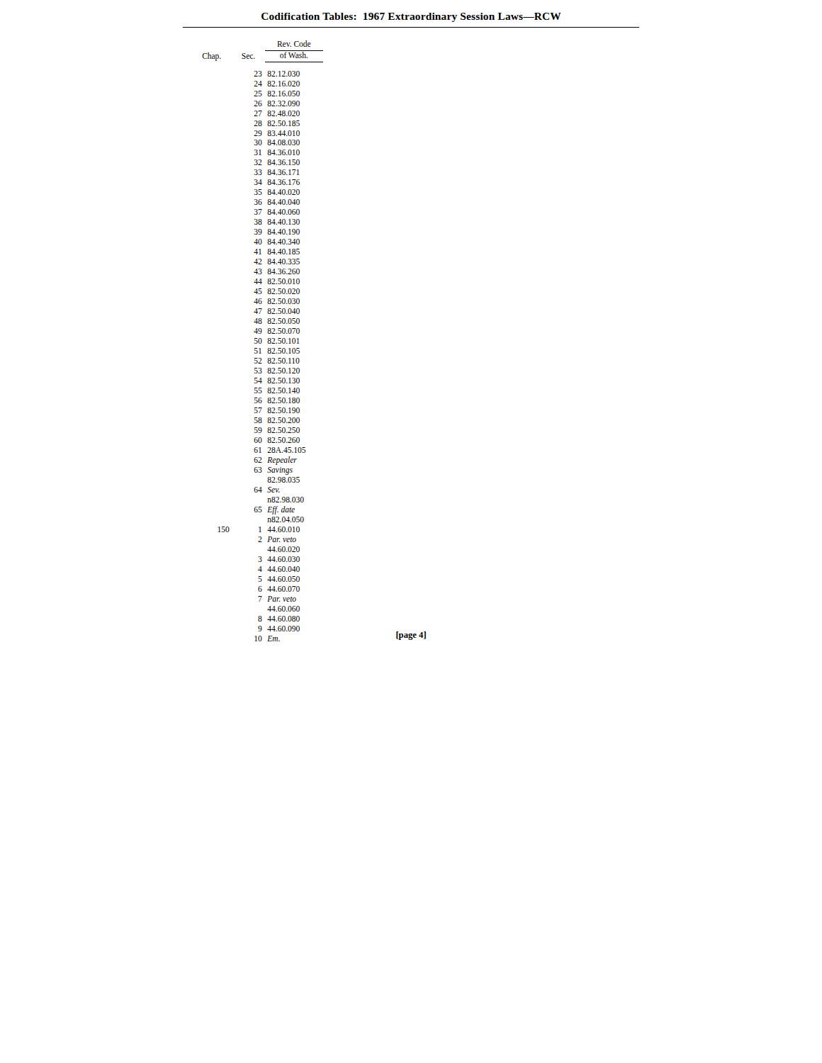Codification Tables: 1967 Extraordinary Session Laws—RCW
| | | Rev. Code |
| --- | --- | --- |
| Chap. | Sec. | of Wash. |
| | 23 | 82.12.030 |
| | 24 | 82.16.020 |
| | 25 | 82.16.050 |
| | 26 | 82.32.090 |
| | 27 | 82.48.020 |
| | 28 | 82.50.185 |
| | 29 | 83.44.010 |
| | 30 | 84.08.030 |
| | 31 | 84.36.010 |
| | 32 | 84.36.150 |
| | 33 | 84.36.171 |
| | 34 | 84.36.176 |
| | 35 | 84.40.020 |
| | 36 | 84.40.040 |
| | 37 | 84.40.060 |
| | 38 | 84.40.130 |
| | 39 | 84.40.190 |
| | 40 | 84.40.340 |
| | 41 | 84.40.185 |
| | 42 | 84.40.335 |
| | 43 | 84.36.260 |
| | 44 | 82.50.010 |
| | 45 | 82.50.020 |
| | 46 | 82.50.030 |
| | 47 | 82.50.040 |
| | 48 | 82.50.050 |
| | 49 | 82.50.070 |
| | 50 | 82.50.101 |
| | 51 | 82.50.105 |
| | 52 | 82.50.110 |
| | 53 | 82.50.120 |
| | 54 | 82.50.130 |
| | 55 | 82.50.140 |
| | 56 | 82.50.180 |
| | 57 | 82.50.190 |
| | 58 | 82.50.200 |
| | 59 | 82.50.250 |
| | 60 | 82.50.260 |
| | 61 | 28A.45.105 |
| | 62 | Repealer |
| | 63 | Savings |
| | | 82.98.035 |
| | 64 | Sev. |
| | | n82.98.030 |
| | 65 | Eff. date |
| | | n82.04.050 |
| 150 | 1 | 44.60.010 |
| | 2 | Par. veto |
| | | 44.60.020 |
| | 3 | 44.60.030 |
| | 4 | 44.60.040 |
| | 5 | 44.60.050 |
| | 6 | 44.60.070 |
| | 7 | Par. veto |
| | | 44.60.060 |
| | 8 | 44.60.080 |
| | 9 | 44.60.090 |
| | 10 | Em. |
[page 4]